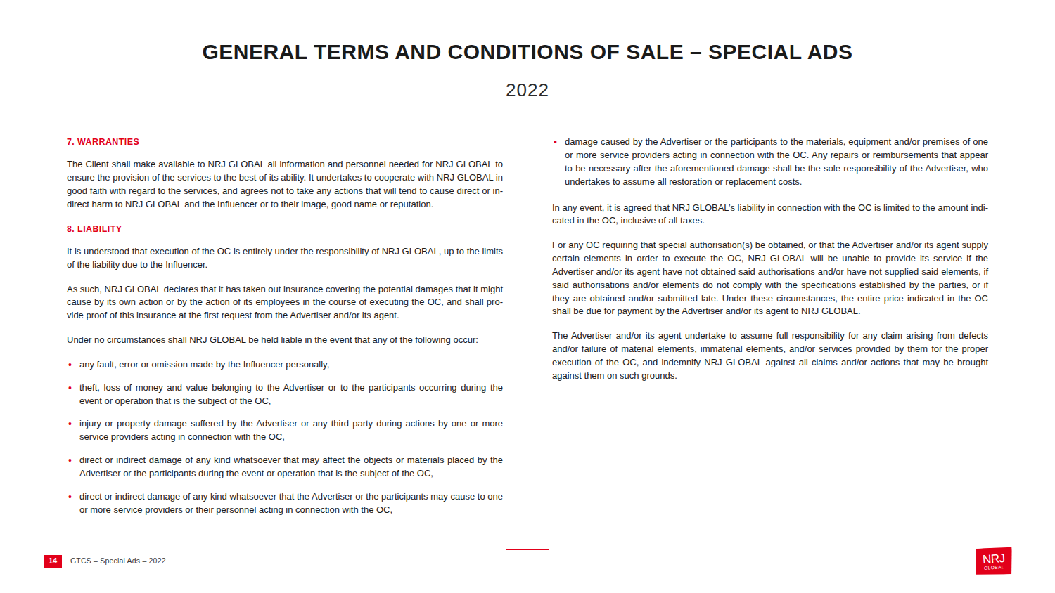General Terms and Conditions of Sale – Special Ads
2022
7. Warranties
The Client shall make available to NRJ GLOBAL all information and personnel needed for NRJ GLOBAL to ensure the provision of the services to the best of its ability. It undertakes to cooperate with NRJ GLOBAL in good faith with regard to the services, and agrees not to take any actions that will tend to cause direct or indirect harm to NRJ GLOBAL and the Influencer or to their image, good name or reputation.
8. Liability
It is understood that execution of the OC is entirely under the responsibility of NRJ GLOBAL, up to the limits of the liability due to the Influencer.
As such, NRJ GLOBAL declares that it has taken out insurance covering the potential damages that it might cause by its own action or by the action of its employees in the course of executing the OC, and shall provide proof of this insurance at the first request from the Advertiser and/or its agent.
Under no circumstances shall NRJ GLOBAL be held liable in the event that any of the following occur:
any fault, error or omission made by the Influencer personally,
theft, loss of money and value belonging to the Advertiser or to the participants occurring during the event or operation that is the subject of the OC,
injury or property damage suffered by the Advertiser or any third party during actions by one or more service providers acting in connection with the OC,
direct or indirect damage of any kind whatsoever that may affect the objects or materials placed by the Advertiser or the participants during the event or operation that is the subject of the OC,
direct or indirect damage of any kind whatsoever that the Advertiser or the participants may cause to one or more service providers or their personnel acting in connection with the OC,
damage caused by the Advertiser or the participants to the materials, equipment and/or premises of one or more service providers acting in connection with the OC. Any repairs or reimbursements that appear to be necessary after the aforementioned damage shall be the sole responsibility of the Advertiser, who undertakes to assume all restoration or replacement costs.
In any event, it is agreed that NRJ GLOBAL’s liability in connection with the OC is limited to the amount indicated in the OC, inclusive of all taxes.
For any OC requiring that special authorisation(s) be obtained, or that the Advertiser and/or its agent supply certain elements in order to execute the OC, NRJ GLOBAL will be unable to provide its service if the Advertiser and/or its agent have not obtained said authorisations and/or have not supplied said elements, if said authorisations and/or elements do not comply with the specifications established by the parties, or if they are obtained and/or submitted late. Under these circumstances, the entire price indicated in the OC shall be due for payment by the Advertiser and/or its agent to NRJ GLOBAL.
The Advertiser and/or its agent undertake to assume full responsibility for any claim arising from defects and/or failure of material elements, immaterial elements, and/or services provided by them for the proper execution of the OC, and indemnify NRJ GLOBAL against all claims and/or actions that may be brought against them on such grounds.
14 GTCS – Special Ads – 2022
NRJ GLOBAL